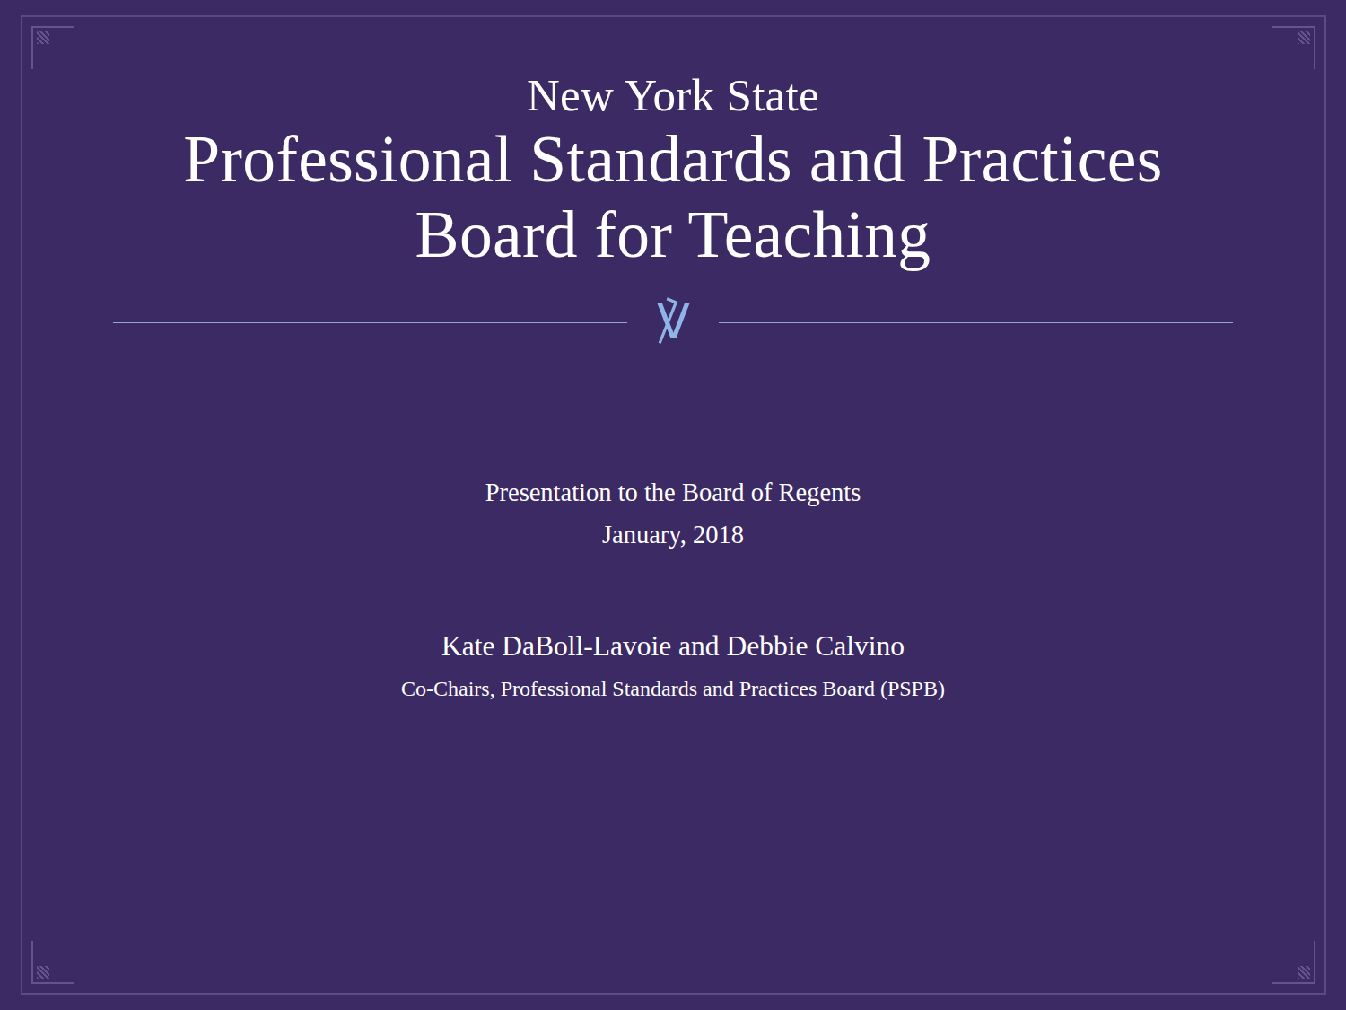New York State Professional Standards and Practices Board for Teaching
℣
Presentation to the Board of Regents
January, 2018
Kate DaBoll-Lavoie and Debbie Calvino
Co-Chairs, Professional Standards and Practices Board (PSPB)